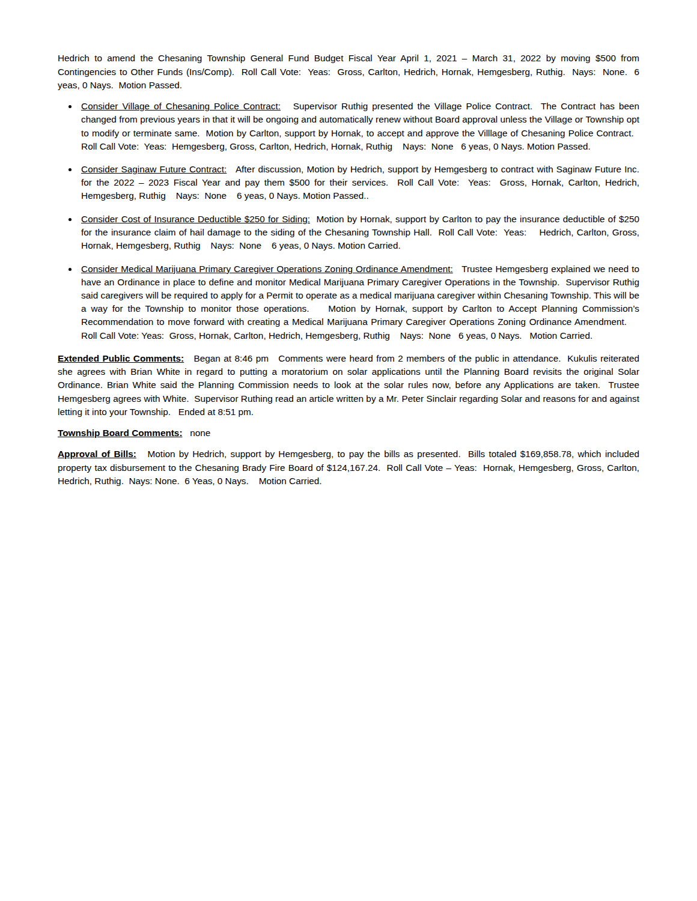Hedrich to amend the Chesaning Township General Fund Budget Fiscal Year April 1, 2021 – March 31, 2022 by moving $500 from Contingencies to Other Funds (Ins/Comp). Roll Call Vote: Yeas: Gross, Carlton, Hedrich, Hornak, Hemgesberg, Ruthig. Nays: None. 6 yeas, 0 Nays. Motion Passed.
Consider Village of Chesaning Police Contract: Supervisor Ruthig presented the Village Police Contract. The Contract has been changed from previous years in that it will be ongoing and automatically renew without Board approval unless the Village or Township opt to modify or terminate same. Motion by Carlton, support by Hornak, to accept and approve the Villlage of Chesaning Police Contract. Roll Call Vote: Yeas: Hemgesberg, Gross, Carlton, Hedrich, Hornak, Ruthig Nays: None 6 yeas, 0 Nays. Motion Passed.
Consider Saginaw Future Contract: After discussion, Motion by Hedrich, support by Hemgesberg to contract with Saginaw Future Inc. for the 2022 – 2023 Fiscal Year and pay them $500 for their services. Roll Call Vote: Yeas: Gross, Hornak, Carlton, Hedrich, Hemgesberg, Ruthig Nays: None 6 yeas, 0 Nays. Motion Passed..
Consider Cost of Insurance Deductible $250 for Siding: Motion by Hornak, support by Carlton to pay the insurance deductible of $250 for the insurance claim of hail damage to the siding of the Chesaning Township Hall. Roll Call Vote: Yeas: Hedrich, Carlton, Gross, Hornak, Hemgesberg, Ruthig Nays: None 6 yeas, 0 Nays. Motion Carried.
Consider Medical Marijuana Primary Caregiver Operations Zoning Ordinance Amendment: Trustee Hemgesberg explained we need to have an Ordinance in place to define and monitor Medical Marijuana Primary Caregiver Operations in the Township. Supervisor Ruthig said caregivers will be required to apply for a Permit to operate as a medical marijuana caregiver within Chesaning Township. This will be a way for the Township to monitor those operations. Motion by Hornak, support by Carlton to Accept Planning Commission’s Recommendation to move forward with creating a Medical Marijuana Primary Caregiver Operations Zoning Ordinance Amendment. Roll Call Vote: Yeas: Gross, Hornak, Carlton, Hedrich, Hemgesberg, Ruthig Nays: None 6 yeas, 0 Nays. Motion Carried.
Extended Public Comments: Began at 8:46 pm Comments were heard from 2 members of the public in attendance. Kukulis reiterated she agrees with Brian White in regard to putting a moratorium on solar applications until the Planning Board revisits the original Solar Ordinance. Brian White said the Planning Commission needs to look at the solar rules now, before any Applications are taken. Trustee Hemgesberg agrees with White. Supervisor Ruthing read an article written by a Mr. Peter Sinclair regarding Solar and reasons for and against letting it into your Township. Ended at 8:51 pm.
Township Board Comments: none
Approval of Bills: Motion by Hedrich, support by Hemgesberg, to pay the bills as presented. Bills totaled $169,858.78, which included property tax disbursement to the Chesaning Brady Fire Board of $124,167.24. Roll Call Vote – Yeas: Hornak, Hemgesberg, Gross, Carlton, Hedrich, Ruthig. Nays: None. 6 Yeas, 0 Nays. Motion Carried.